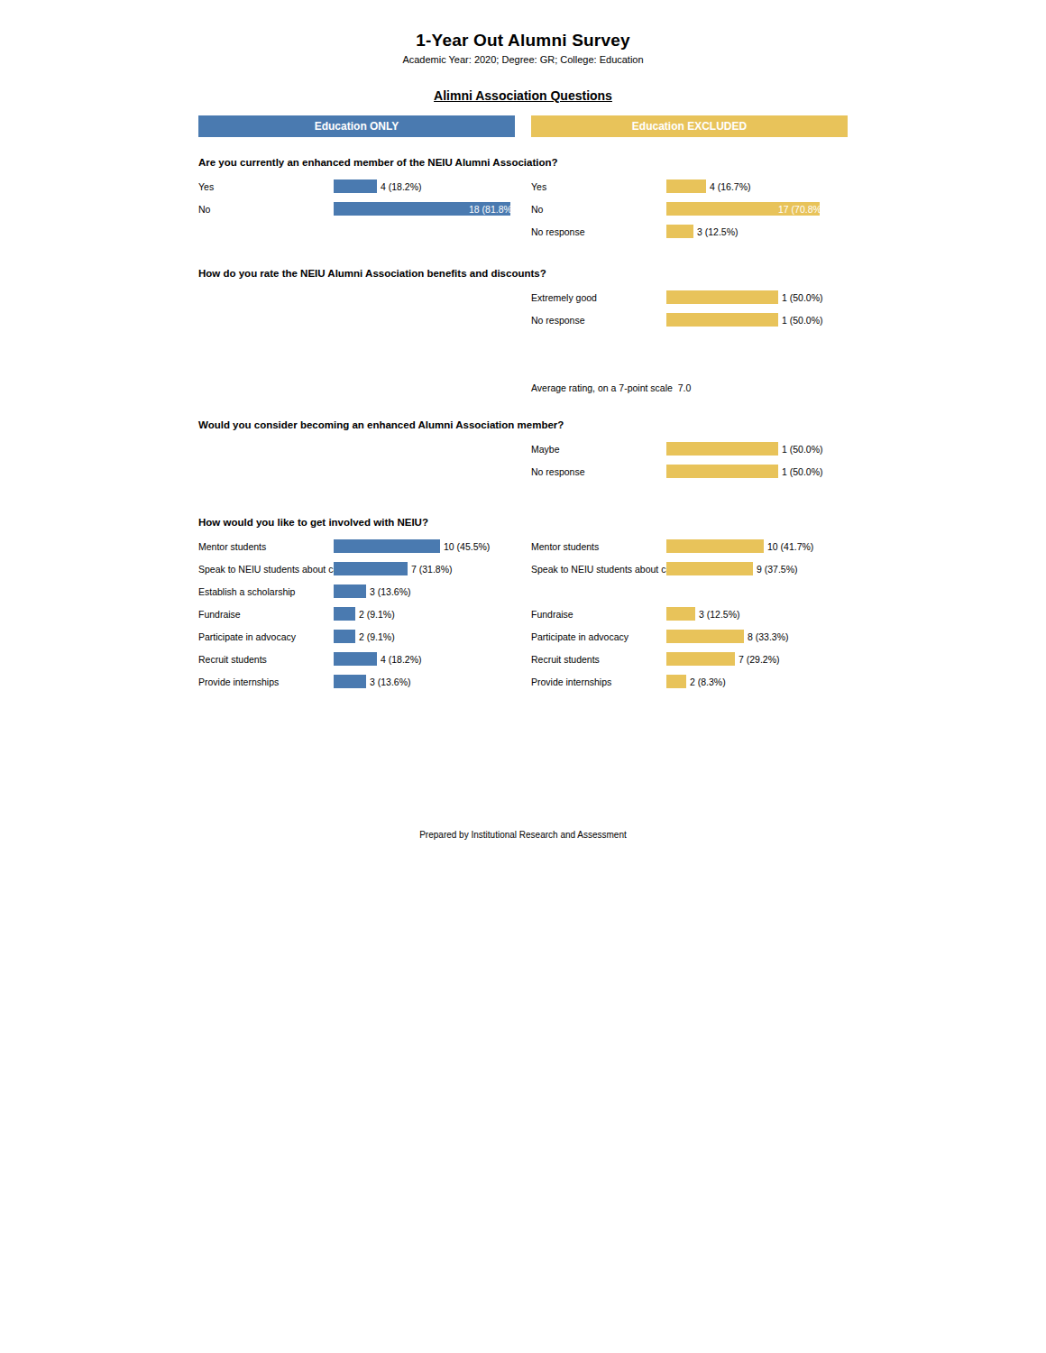1-Year Out Alumni Survey
Academic Year: 2020; Degree: GR; College: Education
Alimni Association Questions
Education ONLY
Education EXCLUDED
Are you currently an enhanced member of the NEIU Alumni Association?
Yes
4 (18.2%)
No
18 (81.8%)
Yes
4 (16.7%)
No
17 (70.8%)
No response
3 (12.5%)
How do you rate the NEIU Alumni Association benefits and discounts?
Extremely good
1 (50.0%)
No response
1 (50.0%)
Average rating, on a 7-point scale 7.0
Would you consider becoming an enhanced Alumni Association member?
Maybe
1 (50.0%)
No response
1 (50.0%)
How would you like to get involved with NEIU?
Mentor students
10 (45.5%)
Speak to NEIU students about career
7 (31.8%)
Establish a scholarship
3 (13.6%)
Fundraise
2 (9.1%)
Participate in advocacy
2 (9.1%)
Recruit students
4 (18.2%)
Provide internships
3 (13.6%)
Mentor students
10 (41.7%)
Speak to NEIU students about career
9 (37.5%)
Fundraise
3 (12.5%)
Participate in advocacy
8 (33.3%)
Recruit students
7 (29.2%)
Provide internships
2 (8.3%)
Prepared by Institutional Research and Assessment